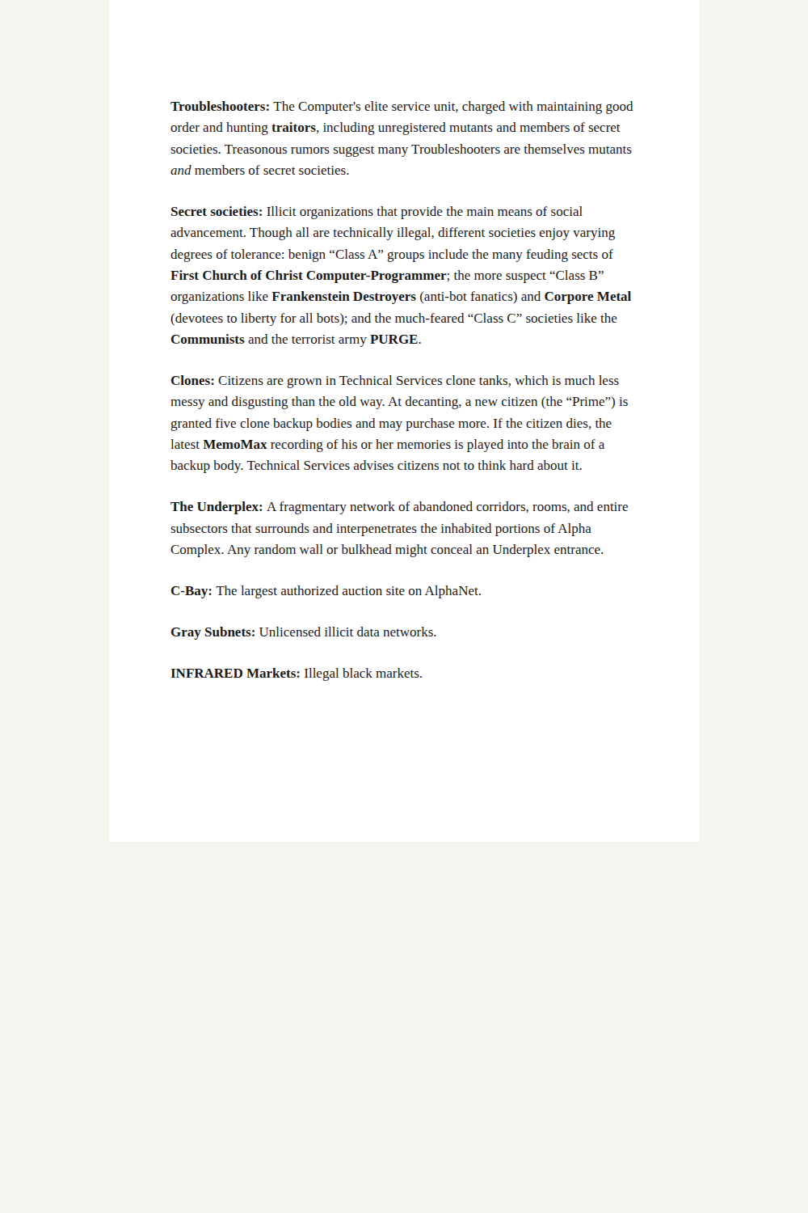Troubleshooters
The Computer's elite service unit, charged with maintaining good order and hunting traitors, including unregistered mutants and members of secret societies. Treasonous rumors suggest many Troubleshooters are themselves mutants and members of secret societies.
Secret societies
Illicit organizations that provide the main means of social advancement. Though all are technically illegal, different societies enjoy varying degrees of tolerance: benign “Class A” groups include the many feuding sects of First Church of Christ Computer-Programmer; the more suspect “Class B” organizations like Frankenstein Destroyers (anti-bot fanatics) and Corpore Metal (devotees to liberty for all bots); and the much-feared “Class C” societies like the Communists and the terrorist army PURGE.
Clones
Citizens are grown in Technical Services clone tanks, which is much less messy and disgusting than the old way. At decanting, a new citizen (the “Prime”) is granted five clone backup bodies and may purchase more. If the citizen dies, the latest MemoMax recording of his or her memories is played into the brain of a backup body. Technical Services advises citizens not to think hard about it.
The Underplex
A fragmentary network of abandoned corridors, rooms, and entire subsectors that surrounds and interpenetrates the inhabited portions of Alpha Complex. Any random wall or bulkhead might conceal an Underplex entrance.
C-Bay
The largest authorized auction site on AlphaNet.
Gray Subnets
Unlicensed illicit data networks.
INFRARED Markets
Illegal black markets.